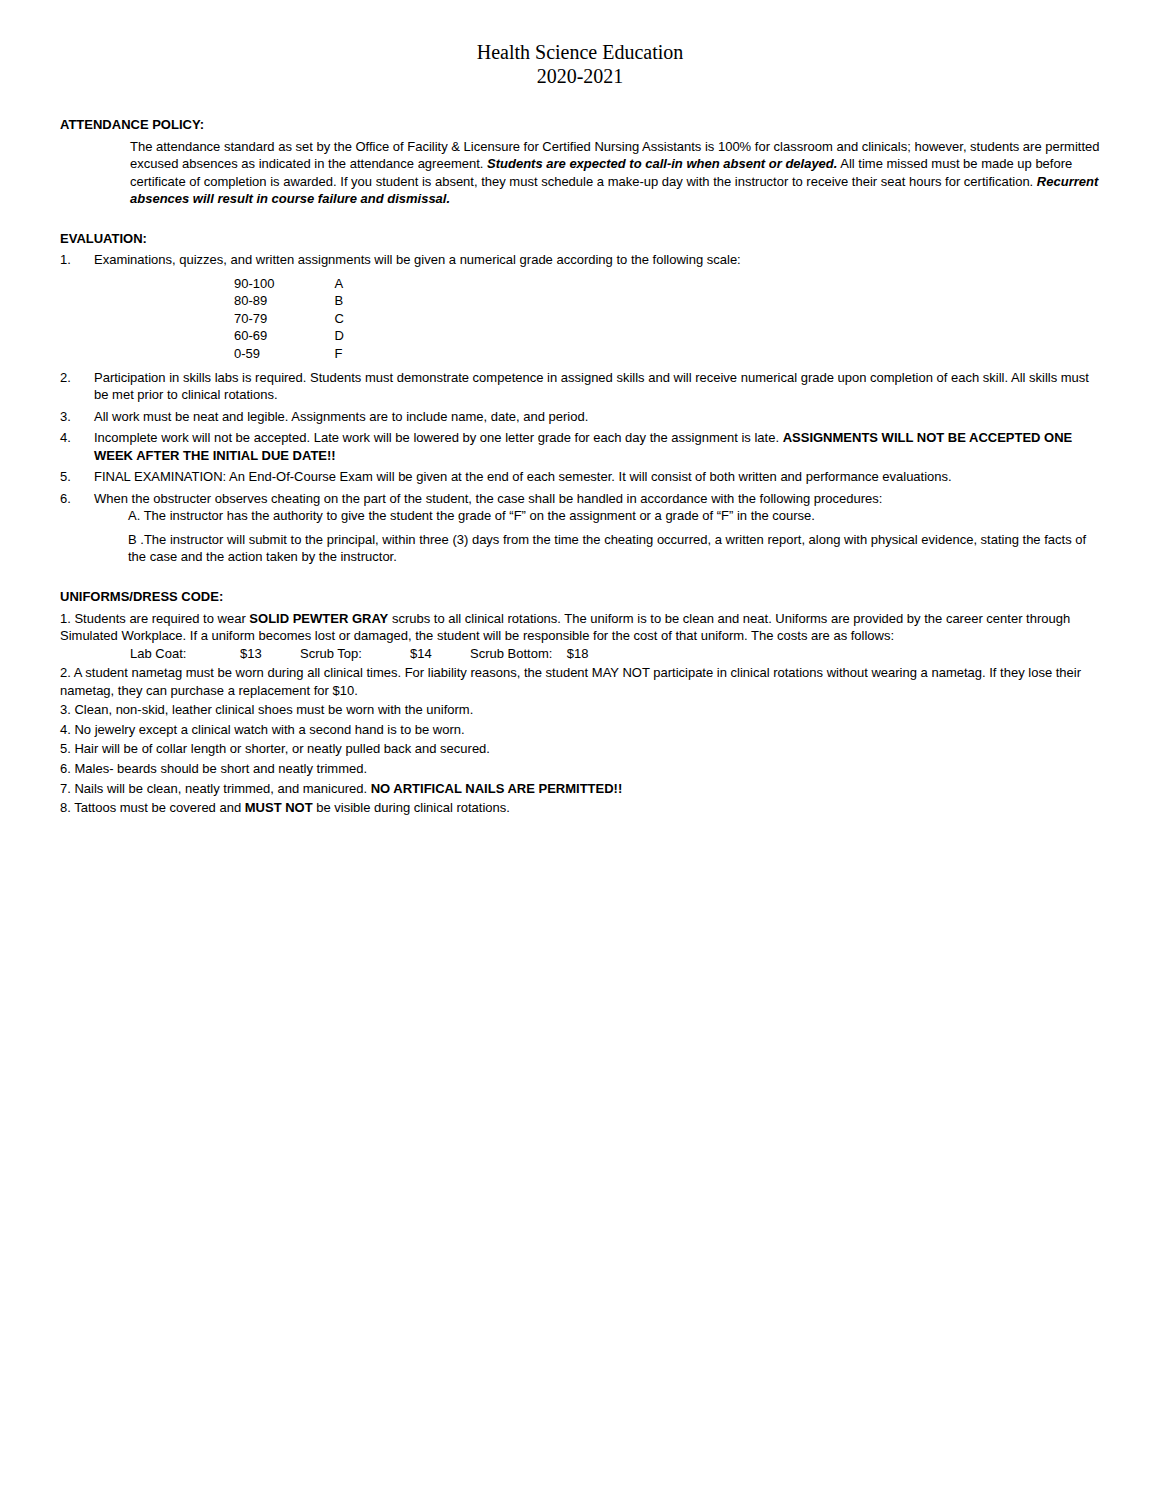Health Science Education
2020-2021
ATTENDANCE POLICY:
The attendance standard as set by the Office of Facility & Licensure for Certified Nursing Assistants is 100% for classroom and clinicals; however, students are permitted excused absences as indicated in the attendance agreement. Students are expected to call-in when absent or delayed. All time missed must be made up before certificate of completion is awarded. If you student is absent, they must schedule a make-up day with the instructor to receive their seat hours for certification. Recurrent absences will result in course failure and dismissal.
EVALUATION:
1. Examinations, quizzes, and written assignments will be given a numerical grade according to the following scale:
| 90-100 | A |
| 80-89 | B |
| 70-79 | C |
| 60-69 | D |
| 0-59 | F |
2. Participation in skills labs is required. Students must demonstrate competence in assigned skills and will receive numerical grade upon completion of each skill. All skills must be met prior to clinical rotations.
3. All work must be neat and legible. Assignments are to include name, date, and period.
4. Incomplete work will not be accepted. Late work will be lowered by one letter grade for each day the assignment is late. ASSIGNMENTS WILL NOT BE ACCEPTED ONE WEEK AFTER THE INITIAL DUE DATE!!
5. FINAL EXAMINATION: An End-Of-Course Exam will be given at the end of each semester. It will consist of both written and performance evaluations.
6. When the obstructer observes cheating on the part of the student, the case shall be handled in accordance with the following procedures:
A. The instructor has the authority to give the student the grade of “F” on the assignment or a grade of “F” in the course.
B .The instructor will submit to the principal, within three (3) days from the time the cheating occurred, a written report, along with physical evidence, stating the facts of the case and the action taken by the instructor.
UNIFORMS/DRESS CODE:
1. Students are required to wear SOLID PEWTER GRAY scrubs to all clinical rotations. The uniform is to be clean and neat. Uniforms are provided by the career center through Simulated Workplace. If a uniform becomes lost or damaged, the student will be responsible for the cost of that uniform. The costs are as follows:
Lab Coat:$13 Scrub Top:$14 Scrub Bottom: $18
2. A student nametag must be worn during all clinical times. For liability reasons, the student MAY NOT participate in clinical rotations without wearing a nametag. If they lose their nametag, they can purchase a replacement for $10.
3. Clean, non-skid, leather clinical shoes must be worn with the uniform.
4. No jewelry except a clinical watch with a second hand is to be worn.
5. Hair will be of collar length or shorter, or neatly pulled back and secured.
6. Males- beards should be short and neatly trimmed.
7. Nails will be clean, neatly trimmed, and manicured. NO ARTIFICAL NAILS ARE PERMITTED!!
8. Tattoos must be covered and MUST NOT be visible during clinical rotations.